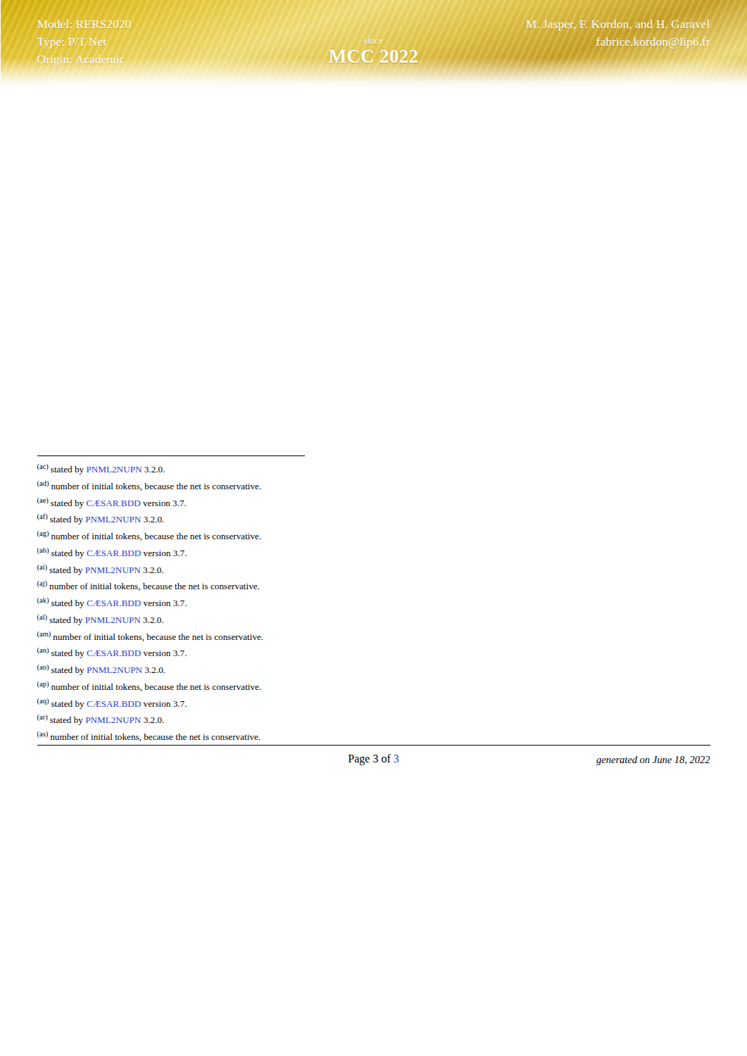Model: RERS2020
Type: P/T Net
Origin: Academic
M. Jasper, F. Kordon, and H. Garavel
fabrice.kordon@lip6.fr
since MCC 2022
(ac)stated by PNML2NUPN 3.2.0.
(ad)number of initial tokens, because the net is conservative.
(ae)stated by CÆSAR.BDD version 3.7.
(af)stated by PNML2NUPN 3.2.0.
(ag)number of initial tokens, because the net is conservative.
(ah)stated by CÆSAR.BDD version 3.7.
(ai)stated by PNML2NUPN 3.2.0.
(aj)number of initial tokens, because the net is conservative.
(ak)stated by CÆSAR.BDD version 3.7.
(al)stated by PNML2NUPN 3.2.0.
(am)number of initial tokens, because the net is conservative.
(an)stated by CÆSAR.BDD version 3.7.
(ao)stated by PNML2NUPN 3.2.0.
(ap)number of initial tokens, because the net is conservative.
(aq)stated by CÆSAR.BDD version 3.7.
(ar)stated by PNML2NUPN 3.2.0.
(as)number of initial tokens, because the net is conservative.
Page 3 of 3
generated on June 18, 2022